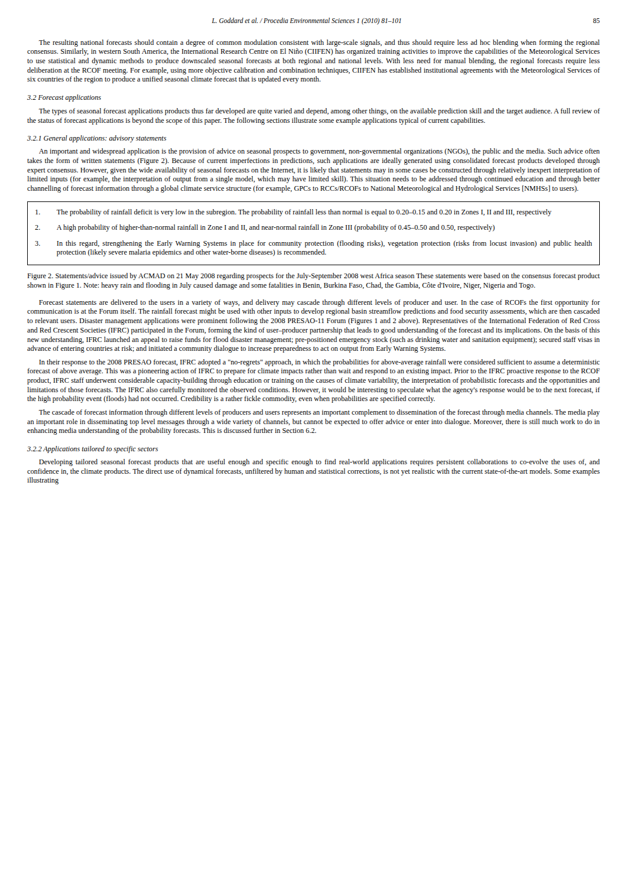L. Goddard et al. / Procedia Environmental Sciences 1 (2010) 81–101 85
The resulting national forecasts should contain a degree of common modulation consistent with large-scale signals, and thus should require less ad hoc blending when forming the regional consensus. Similarly, in western South America, the International Research Centre on El Niño (CIIFEN) has organized training activities to improve the capabilities of the Meteorological Services to use statistical and dynamic methods to produce downscaled seasonal forecasts at both regional and national levels. With less need for manual blending, the regional forecasts require less deliberation at the RCOF meeting. For example, using more objective calibration and combination techniques, CIIFEN has established institutional agreements with the Meteorological Services of six countries of the region to produce a unified seasonal climate forecast that is updated every month.
3.2 Forecast applications
The types of seasonal forecast applications products thus far developed are quite varied and depend, among other things, on the available prediction skill and the target audience. A full review of the status of forecast applications is beyond the scope of this paper. The following sections illustrate some example applications typical of current capabilities.
3.2.1 General applications: advisory statements
An important and widespread application is the provision of advice on seasonal prospects to government, non-governmental organizations (NGOs), the public and the media. Such advice often takes the form of written statements (Figure 2). Because of current imperfections in predictions, such applications are ideally generated using consolidated forecast products developed through expert consensus. However, given the wide availability of seasonal forecasts on the Internet, it is likely that statements may in some cases be constructed through relatively inexpert interpretation of limited inputs (for example, the interpretation of output from a single model, which may have limited skill). This situation needs to be addressed through continued education and through better channelling of forecast information through a global climate service structure (for example, GPCs to RCCs/RCOFs to National Meteorological and Hydrological Services [NMHSs] to users).
| 1. | The probability of rainfall deficit is very low in the subregion. The probability of rainfall less than normal is equal to 0.20–0.15 and 0.20 in Zones I, II and III, respectively |
| 2. | A high probability of higher-than-normal rainfall in Zone I and II, and near-normal rainfall in Zone III (probability of 0.45–0.50 and 0.50, respectively) |
| 3. | In this regard, strengthening the Early Warning Systems in place for community protection (flooding risks), vegetation protection (risks from locust invasion) and public health protection (likely severe malaria epidemics and other water-borne diseases) is recommended. |
Figure 2. Statements/advice issued by ACMAD on 21 May 2008 regarding prospects for the July-September 2008 west Africa season These statements were based on the consensus forecast product shown in Figure 1. Note: heavy rain and flooding in July caused damage and some fatalities in Benin, Burkina Faso, Chad, the Gambia, Côte d'Ivoire, Niger, Nigeria and Togo.
Forecast statements are delivered to the users in a variety of ways, and delivery may cascade through different levels of producer and user. In the case of RCOFs the first opportunity for communication is at the Forum itself. The rainfall forecast might be used with other inputs to develop regional basin streamflow predictions and food security assessments, which are then cascaded to relevant users. Disaster management applications were prominent following the 2008 PRESAO-11 Forum (Figures 1 and 2 above). Representatives of the International Federation of Red Cross and Red Crescent Societies (IFRC) participated in the Forum, forming the kind of user–producer partnership that leads to good understanding of the forecast and its implications. On the basis of this new understanding, IFRC launched an appeal to raise funds for flood disaster management; pre-positioned emergency stock (such as drinking water and sanitation equipment); secured staff visas in advance of entering countries at risk; and initiated a community dialogue to increase preparedness to act on output from Early Warning Systems.
In their response to the 2008 PRESAO forecast, IFRC adopted a "no-regrets" approach, in which the probabilities for above-average rainfall were considered sufficient to assume a deterministic forecast of above average. This was a pioneering action of IFRC to prepare for climate impacts rather than wait and respond to an existing impact. Prior to the IFRC proactive response to the RCOF product, IFRC staff underwent considerable capacity-building through education or training on the causes of climate variability, the interpretation of probabilistic forecasts and the opportunities and limitations of those forecasts. The IFRC also carefully monitored the observed conditions. However, it would be interesting to speculate what the agency's response would be to the next forecast, if the high probability event (floods) had not occurred. Credibility is a rather fickle commodity, even when probabilities are specified correctly.
The cascade of forecast information through different levels of producers and users represents an important complement to dissemination of the forecast through media channels. The media play an important role in disseminating top level messages through a wide variety of channels, but cannot be expected to offer advice or enter into dialogue. Moreover, there is still much work to do in enhancing media understanding of the probability forecasts. This is discussed further in Section 6.2.
3.2.2 Applications tailored to specific sectors
Developing tailored seasonal forecast products that are useful enough and specific enough to find real-world applications requires persistent collaborations to co-evolve the uses of, and confidence in, the climate products. The direct use of dynamical forecasts, unfiltered by human and statistical corrections, is not yet realistic with the current state-of-the-art models. Some examples illustrating